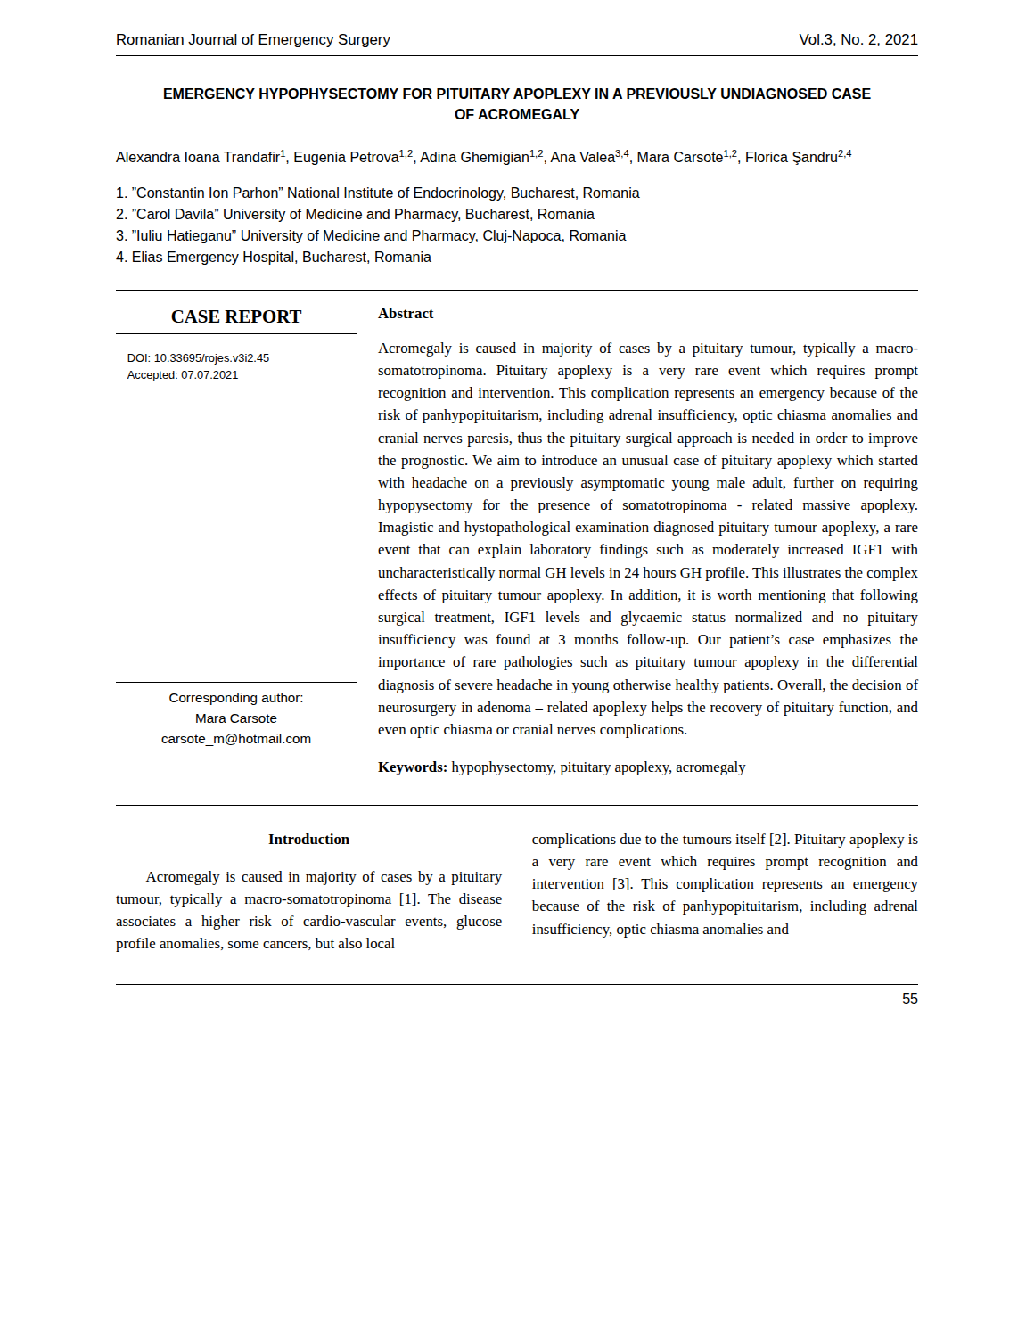Romanian Journal of Emergency Surgery Vol.3, No. 2, 2021
Emergency Hypophysectomy for Pituitary Apoplexy in a Previously Undiagnosed Case of Acromegaly
Alexandra Ioana Trandafir1, Eugenia Petrova1,2, Adina Ghemigian1,2, Ana Valea3,4, Mara Carsote1,2, Florica Şandru2,4
1. ”Constantin Ion Parhon” National Institute of Endocrinology, Bucharest, Romania
2. ”Carol Davila” University of Medicine and Pharmacy, Bucharest, Romania
3. ”Iuliu Hatieganu” University of Medicine and Pharmacy, Cluj-Napoca, Romania
4. Elias Emergency Hospital, Bucharest, Romania
CASE REPORT
DOI: 10.33695/rojes.v3i2.45
Accepted: 07.07.2021
Corresponding author:
Mara Carsote
carsote_m@hotmail.com
Abstract
Acromegaly is caused in majority of cases by a pituitary tumour, typically a macro-somatotropinoma. Pituitary apoplexy is a very rare event which requires prompt recognition and intervention. This complication represents an emergency because of the risk of panhypopituitarism, including adrenal insufficiency, optic chiasma anomalies and cranial nerves paresis, thus the pituitary surgical approach is needed in order to improve the prognostic. We aim to introduce an unusual case of pituitary apoplexy which started with headache on a previously asymptomatic young male adult, further on requiring hypopysectomy for the presence of somatotropinoma - related massive apoplexy. Imagistic and hystopathological examination diagnosed pituitary tumour apoplexy, a rare event that can explain laboratory findings such as moderately increased IGF1 with uncharacteristically normal GH levels in 24 hours GH profile. This illustrates the complex effects of pituitary tumour apoplexy. In addition, it is worth mentioning that following surgical treatment, IGF1 levels and glycaemic status normalized and no pituitary insufficiency was found at 3 months follow-up. Our patient’s case emphasizes the importance of rare pathologies such as pituitary tumour apoplexy in the differential diagnosis of severe headache in young otherwise healthy patients. Overall, the decision of neurosurgery in adenoma – related apoplexy helps the recovery of pituitary function, and even optic chiasma or cranial nerves complications.
Keywords: hypophysectomy, pituitary apoplexy, acromegaly
Introduction
Acromegaly is caused in majority of cases by a pituitary tumour, typically a macro-somatotropinoma [1]. The disease associates a higher risk of cardio-vascular events, glucose profile anomalies, some cancers, but also local
complications due to the tumours itself [2]. Pituitary apoplexy is a very rare event which requires prompt recognition and intervention [3]. This complication represents an emergency because of the risk of panhypopituitarism, including adrenal insufficiency, optic chiasma anomalies and
55